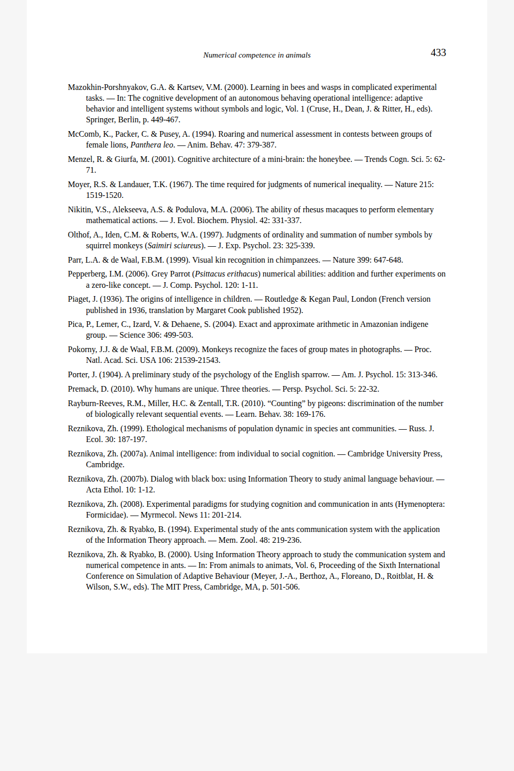Numerical competence in animals 433
Mazokhin-Porshnyakov, G.A. & Kartsev, V.M. (2000). Learning in bees and wasps in complicated experimental tasks. — In: The cognitive development of an autonomous behaving operational intelligence: adaptive behavior and intelligent systems without symbols and logic, Vol. 1 (Cruse, H., Dean, J. & Ritter, H., eds). Springer, Berlin, p. 449-467.
McComb, K., Packer, C. & Pusey, A. (1994). Roaring and numerical assessment in contests between groups of female lions, Panthera leo. — Anim. Behav. 47: 379-387.
Menzel, R. & Giurfa, M. (2001). Cognitive architecture of a mini-brain: the honeybee. — Trends Cogn. Sci. 5: 62-71.
Moyer, R.S. & Landauer, T.K. (1967). The time required for judgments of numerical inequality. — Nature 215: 1519-1520.
Nikitin, V.S., Alekseeva, A.S. & Podulova, M.A. (2006). The ability of rhesus macaques to perform elementary mathematical actions. — J. Evol. Biochem. Physiol. 42: 331-337.
Olthof, A., Iden, C.M. & Roberts, W.A. (1997). Judgments of ordinality and summation of number symbols by squirrel monkeys (Saimiri sciureus). — J. Exp. Psychol. 23: 325-339.
Parr, L.A. & de Waal, F.B.M. (1999). Visual kin recognition in chimpanzees. — Nature 399: 647-648.
Pepperberg, I.M. (2006). Grey Parrot (Psittacus erithacus) numerical abilities: addition and further experiments on a zero-like concept. — J. Comp. Psychol. 120: 1-11.
Piaget, J. (1936). The origins of intelligence in children. — Routledge & Kegan Paul, London (French version published in 1936, translation by Margaret Cook published 1952).
Pica, P., Lemer, C., Izard, V. & Dehaene, S. (2004). Exact and approximate arithmetic in Amazonian indigene group. — Science 306: 499-503.
Pokorny, J.J. & de Waal, F.B.M. (2009). Monkeys recognize the faces of group mates in photographs. — Proc. Natl. Acad. Sci. USA 106: 21539-21543.
Porter, J. (1904). A preliminary study of the psychology of the English sparrow. — Am. J. Psychol. 15: 313-346.
Premack, D. (2010). Why humans are unique. Three theories. — Persp. Psychol. Sci. 5: 22-32.
Rayburn-Reeves, R.M., Miller, H.C. & Zentall, T.R. (2010). “Counting” by pigeons: discrimination of the number of biologically relevant sequential events. — Learn. Behav. 38: 169-176.
Reznikova, Zh. (1999). Ethological mechanisms of population dynamic in species ant communities. — Russ. J. Ecol. 30: 187-197.
Reznikova, Zh. (2007a). Animal intelligence: from individual to social cognition. — Cambridge University Press, Cambridge.
Reznikova, Zh. (2007b). Dialog with black box: using Information Theory to study animal language behaviour. — Acta Ethol. 10: 1-12.
Reznikova, Zh. (2008). Experimental paradigms for studying cognition and communication in ants (Hymenoptera: Formicidae). — Myrmecol. News 11: 201-214.
Reznikova, Zh. & Ryabko, B. (1994). Experimental study of the ants communication system with the application of the Information Theory approach. — Mem. Zool. 48: 219-236.
Reznikova, Zh. & Ryabko, B. (2000). Using Information Theory approach to study the communication system and numerical competence in ants. — In: From animals to animats, Vol. 6, Proceeding of the Sixth International Conference on Simulation of Adaptive Behaviour (Meyer, J.-A., Berthoz, A., Floreano, D., Roitblat, H. & Wilson, S.W., eds). The MIT Press, Cambridge, MA, p. 501-506.